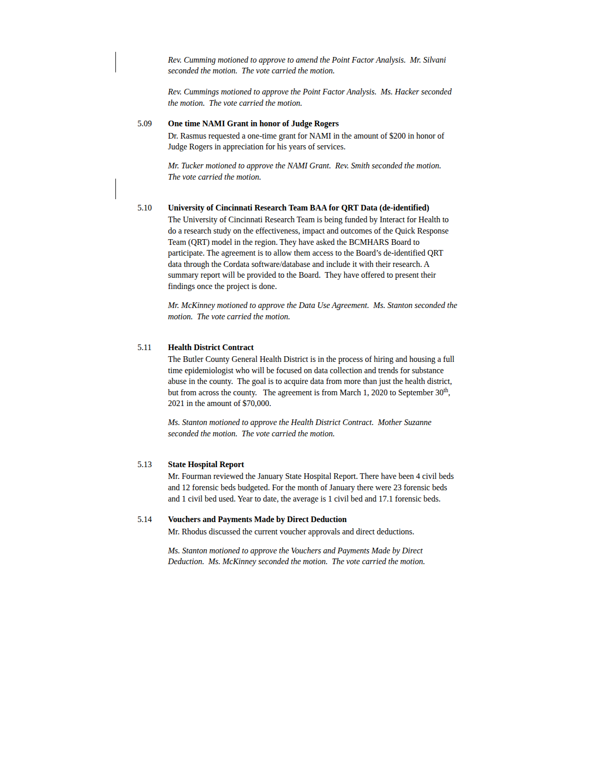Rev. Cumming motioned to approve to amend the Point Factor Analysis. Mr. Silvani seconded the motion. The vote carried the motion.
Rev. Cummings motioned to approve the Point Factor Analysis. Ms. Hacker seconded the motion. The vote carried the motion.
5.09
One time NAMI Grant in honor of Judge Rogers
Dr. Rasmus requested a one-time grant for NAMI in the amount of $200 in honor of Judge Rogers in appreciation for his years of services.
Mr. Tucker motioned to approve the NAMI Grant. Rev. Smith seconded the motion. The vote carried the motion.
5.10
University of Cincinnati Research Team BAA for QRT Data (de-identified)
The University of Cincinnati Research Team is being funded by Interact for Health to do a research study on the effectiveness, impact and outcomes of the Quick Response Team (QRT) model in the region. They have asked the BCMHARS Board to participate. The agreement is to allow them access to the Board’s de-identified QRT data through the Cordata software/database and include it with their research. A summary report will be provided to the Board. They have offered to present their findings once the project is done.
Mr. McKinney motioned to approve the Data Use Agreement. Ms. Stanton seconded the motion. The vote carried the motion.
5.11
Health District Contract
The Butler County General Health District is in the process of hiring and housing a full time epidemiologist who will be focused on data collection and trends for substance abuse in the county. The goal is to acquire data from more than just the health district, but from across the county. The agreement is from March 1, 2020 to September 30th, 2021 in the amount of $70,000.
Ms. Stanton motioned to approve the Health District Contract. Mother Suzanne seconded the motion. The vote carried the motion.
5.13
State Hospital Report
Mr. Fourman reviewed the January State Hospital Report. There have been 4 civil beds and 12 forensic beds budgeted. For the month of January there were 23 forensic beds and 1 civil bed used. Year to date, the average is 1 civil bed and 17.1 forensic beds.
5.14
Vouchers and Payments Made by Direct Deduction
Mr. Rhodus discussed the current voucher approvals and direct deductions.
Ms. Stanton motioned to approve the Vouchers and Payments Made by Direct Deduction. Ms. McKinney seconded the motion. The vote carried the motion.